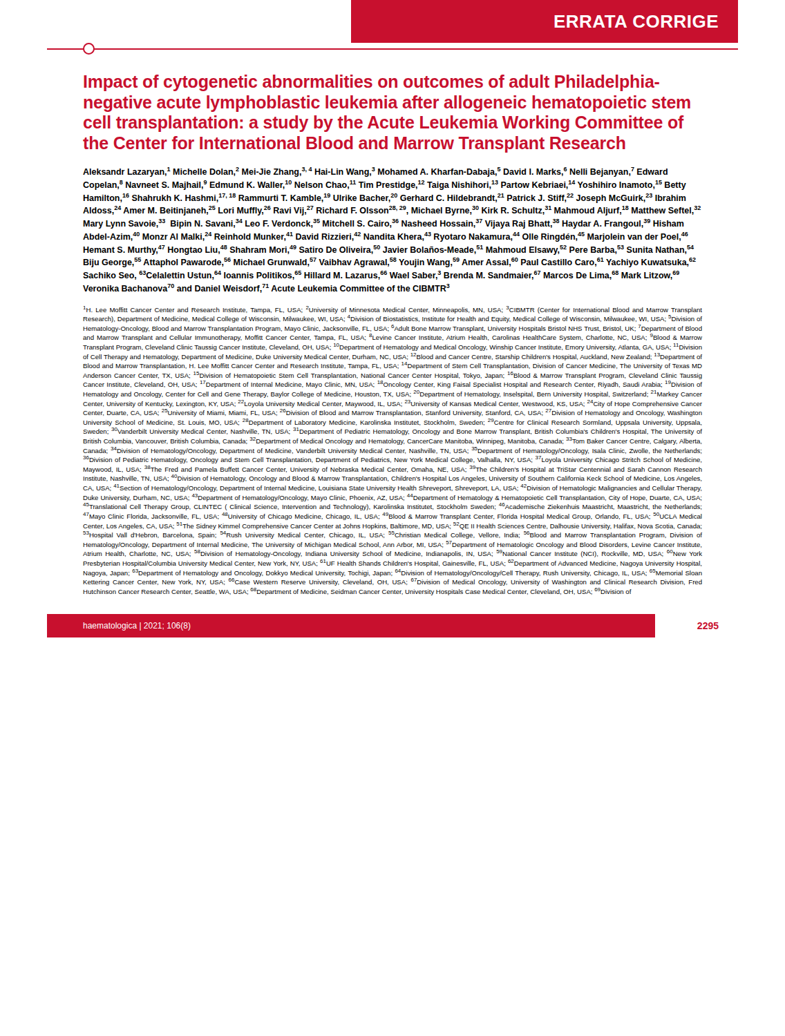ERRATA CORRIGE
Impact of cytogenetic abnormalities on outcomes of adult Philadelphia-negative acute lymphoblastic leukemia after allogeneic hematopoietic stem cell transplantation: a study by the Acute Leukemia Working Committee of the Center for International Blood and Marrow Transplant Research
Aleksandr Lazaryan,1 Michelle Dolan,2 Mei-Jie Zhang,3, 4 Hai-Lin Wang,3 Mohamed A. Kharfan-Dabaja,5 David I. Marks,6 Nelli Bejanyan,7 Edward Copelan,8 Navneet S. Majhail,9 Edmund K. Waller,10 Nelson Chao,11 Tim Prestidge,12 Taiga Nishihori,13 Partow Kebriaei,14 Yoshihiro Inamoto,15 Betty Hamilton,16 Shahrukh K. Hashmi,17, 18 Rammurti T. Kamble,19 Ulrike Bacher,20 Gerhard C. Hildebrandt,21 Patrick J. Stiff,22 Joseph McGuirk,23 Ibrahim Aldoss,24 Amer M. Beitinjaneh,25 Lori Muffly,26 Ravi Vij,27 Richard F. Olsson28, 29, Michael Byrne,30 Kirk R. Schultz,31 Mahmoud Aljurf,18 Matthew Seftel,32 Mary Lynn Savoie,33 Bipin N. Savani,34 Leo F. Verdonck,35 Mitchell S. Cairo,36 Nasheed Hossain,37 Vijaya Raj Bhatt,38 Haydar A. Frangoul,39 Hisham Abdel-Azim,40 Monzr Al Malki,24 Reinhold Munker,41 David Rizzieri,42 Nandita Khera,43 Ryotaro Nakamura,44 Olle Ringdén,45 Marjolein van der Poel,46 Hemant S. Murthy,47 Hongtao Liu,48 Shahram Mori,49 Satiro De Oliveira,50 Javier Bolaños-Meade,51 Mahmoud Elsawy,52 Pere Barba,53 Sunita Nathan,54 Biju George,55 Attaphol Pawarode,56 Michael Grunwald,57 Vaibhav Agrawal,58 Youjin Wang,59 Amer Assal,60 Paul Castillo Caro,61 Yachiyo Kuwatsuka,62 Sachiko Seo, 63Celalettin Ustun,64 Ioannis Politikos,65 Hillard M. Lazarus,66 Wael Saber,3 Brenda M. Sandmaier,67 Marcos De Lima,68 Mark Litzow,69 Veronika Bachanova70 and Daniel Weisdorf,71 Acute Leukemia Committee of the CIBMTR3
1H. Lee Moffitt Cancer Center and Research Institute, Tampa, FL, USA; 2University of Minnesota Medical Center, Minneapolis, MN, USA; 3CIBMTR (Center for International Blood and Marrow Transplant Research), Department of Medicine, Medical College of Wisconsin, Milwaukee, WI, USA; 4Division of Biostatistics, Institute for Health and Equity, Medical College of Wisconsin, Milwaukee, WI, USA; 5Division of Hematology-Oncology, Blood and Marrow Transplantation Program, Mayo Clinic, Jacksonville, FL, USA; 6Adult Bone Marrow Transplant, University Hospitals Bristol NHS Trust, Bristol, UK; 7Department of Blood and Marrow Transplant and Cellular Immunotherapy, Moffitt Cancer Center, Tampa, FL, USA; 8Levine Cancer Institute, Atrium Health, Carolinas HealthCare System, Charlotte, NC, USA; 9Blood & Marrow Transplant Program, Cleveland Clinic Taussig Cancer Institute, Cleveland, OH, USA; 10Department of Hematology and Medical Oncology, Winship Cancer Institute, Emory University, Atlanta, GA, USA; 11Division of Cell Therapy and Hematology, Department of Medicine, Duke University Medical Center, Durham, NC, USA; 12Blood and Cancer Centre, Starship Children's Hospital, Auckland, New Zealand; 13Department of Blood and Marrow Transplantation, H. Lee Moffitt Cancer Center and Research Institute, Tampa, FL, USA; 14Department of Stem Cell Transplantation, Division of Cancer Medicine, The University of Texas MD Anderson Cancer Center, TX, USA; 15Division of Hematopoietic Stem Cell Transplantation, National Cancer Center Hospital, Tokyo, Japan; 16Blood & Marrow Transplant Program, Cleveland Clinic Taussig Cancer Institute, Cleveland, OH, USA; 17Department of Internal Medicine, Mayo Clinic, MN, USA; 18Oncology Center, King Faisal Specialist Hospital and Research Center, Riyadh, Saudi Arabia; 19Division of Hematology and Oncology, Center for Cell and Gene Therapy, Baylor College of Medicine, Houston, TX, USA; 20Department of Hematology, Inselspital, Bern University Hospital, Switzerland; 21Markey Cancer Center, University of Kentucky, Lexington, KY, USA; 22Loyola University Medical Center, Maywood, IL, USA; 23University of Kansas Medical Center, Westwood, KS, USA; 24City of Hope Comprehensive Cancer Center, Duarte, CA, USA; 25University of Miami, Miami, FL, USA; 26Division of Blood and Marrow Transplantation, Stanford University, Stanford, CA, USA; 27Division of Hematology and Oncology, Washington University School of Medicine, St. Louis, MO, USA; 28Department of Laboratory Medicine, Karolinska Institutet, Stockholm, Sweden; 29Centre for Clinical Research Sormland, Uppsala University, Uppsala, Sweden; 30Vanderbilt University Medical Center, Nashville, TN, USA; 31Department of Pediatric Hematology, Oncology and Bone Marrow Transplant, British Columbia's Children's Hospital, The University of British Columbia, Vancouver, British Columbia, Canada; 32Department of Medical Oncology and Hematology, CancerCare Manitoba, Winnipeg, Manitoba, Canada; 33Tom Baker Cancer Centre, Calgary, Alberta, Canada; 34Division of Hematology/Oncology, Department of Medicine, Vanderbilt University Medical Center, Nashville, TN, USA; 35Department of Hematology/Oncology, Isala Clinic, Zwolle, the Netherlands; 36Division of Pediatric Hematology, Oncology and Stem Cell Transplantation, Department of Pediatrics, New York Medical College, Valhalla, NY, USA; 37Loyola University Chicago Stritch School of Medicine, Maywood, IL, USA; 38The Fred and Pamela Buffett Cancer Center, University of Nebraska Medical Center, Omaha, NE, USA; 39The Children's Hospital at TriStar Centennial and Sarah Cannon Research Institute, Nashville, TN, USA; 40Division of Hematology, Oncology and Blood & Marrow Transplantation, Children's Hospital Los Angeles, University of Southern California Keck School of Medicine, Los Angeles, CA, USA; 41Section of Hematology/Oncology, Department of Internal Medicine, Louisiana State University Health Shreveport, Shreveport, LA, USA; 42Division of Hematologic Malignancies and Cellular Therapy, Duke University, Durham, NC, USA; 43Department of Hematology/Oncology, Mayo Clinic, Phoenix, AZ, USA; 44Department of Hematology & Hematopoietic Cell Transplantation, City of Hope, Duarte, CA, USA; 45Translational Cell Therapy Group, CLINTEC ( Clinical Science, Intervention and Technology), Karolinska Institutet, Stockholm Sweden; 46Academische Ziekenhuis Maastricht, Maastricht, the Netherlands; 47Mayo Clinic Florida, Jacksonville, FL, USA; 48University of Chicago Medicine, Chicago, IL, USA; 49Blood & Marrow Transplant Center, Florida Hospital Medical Group, Orlando, FL, USA; 50UCLA Medical Center, Los Angeles, CA, USA; 51The Sidney Kimmel Comprehensive Cancer Center at Johns Hopkins, Baltimore, MD, USA; 52QE II Health Sciences Centre, Dalhousie University, Halifax, Nova Scotia, Canada; 53Hospital Vall d'Hebron, Barcelona, Spain; 54Rush University Medical Center, Chicago, IL, USA; 55Christian Medical College, Vellore, India; 56Blood and Marrow Transplantation Program, Division of Hematology/Oncology, Department of Internal Medicine, The University of Michigan Medical School, Ann Arbor, MI, USA; 57Department of Hematologic Oncology and Blood Disorders, Levine Cancer Institute, Atrium Health, Charlotte, NC, USA; 58Division of Hematology-Oncology, Indiana University School of Medicine, Indianapolis, IN, USA; 59National Cancer Institute (NCI), Rockville, MD, USA; 60New York Presbyterian Hospital/Columbia University Medical Center, New York, NY, USA; 61UF Health Shands Children's Hospital, Gainesville, FL, USA; 62Department of Advanced Medicine, Nagoya University Hospital, Nagoya, Japan; 63Department of Hematology and Oncology, Dokkyo Medical University, Tochigi, Japan; 64Division of Hematology/Oncology/Cell Therapy, Rush University, Chicago, IL, USA; 65Memorial Sloan Kettering Cancer Center, New York, NY, USA; 66Case Western Reserve University, Cleveland, OH, USA; 67Division of Medical Oncology, University of Washington and Clinical Research Division, Fred Hutchinson Cancer Research Center, Seattle, WA, USA; 68Department of Medicine, Seidman Cancer Center, University Hospitals Case Medical Center, Cleveland, OH, USA; 69Division of
haematologica | 2021; 106(8)
2295